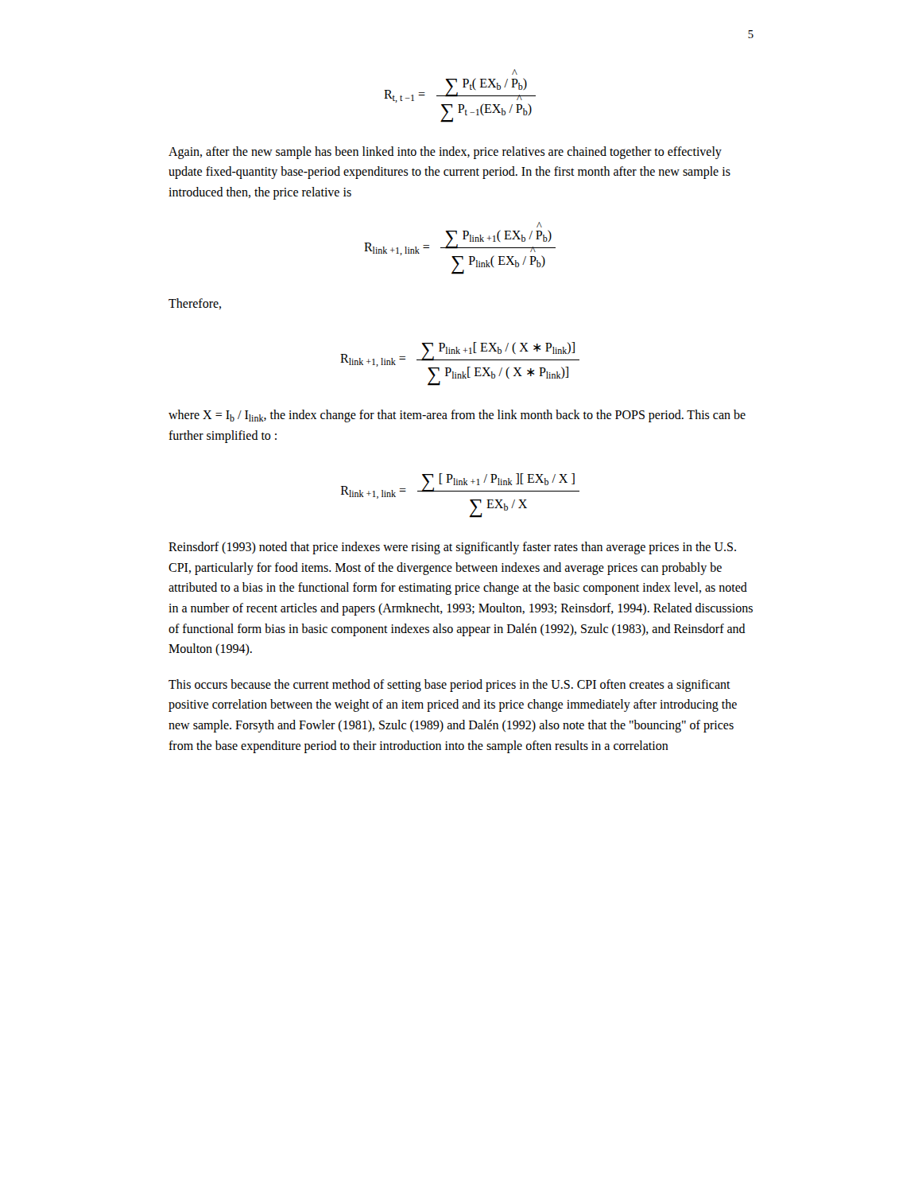5
Rt, t −1 = ∑ Pt( EXb / Pb) ∑ Pt −1(EXb / Pb)
Again, after the new sample has been linked into the index, price relatives are chained together to effectively update fixed-quantity base-period expenditures to the current period. In the first month after the new sample is introduced then, the price relative is
Rlink +1, link = ∑ Plink +1( EXb / Pb) ∑ Plink( EXb / Pb)
Therefore,
Rlink +1, link = ∑ Plink +1[ EXb / ( X ∗ Plink)] ∑ Plink[ EXb / ( X ∗ Plink)]
where X = Ib / Ilink, the index change for that item-area from the link month back to the POPS period. This can be further simplified to :
Rlink +1, link = ∑ [ Plink +1 / Plink ][ EXb / X ] ∑ EXb / X
Reinsdorf (1993) noted that price indexes were rising at significantly faster rates than average prices in the U.S. CPI, particularly for food items. Most of the divergence between indexes and average prices can probably be attributed to a bias in the functional form for estimating price change at the basic component index level, as noted in a number of recent articles and papers (Armknecht, 1993; Moulton, 1993; Reinsdorf, 1994). Related discussions of functional form bias in basic component indexes also appear in Dalén (1992), Szulc (1983), and Reinsdorf and Moulton (1994).
This occurs because the current method of setting base period prices in the U.S. CPI often creates a significant positive correlation between the weight of an item priced and its price change immediately after introducing the new sample. Forsyth and Fowler (1981), Szulc (1989) and Dalén (1992) also note that the "bouncing" of prices from the base expenditure period to their introduction into the sample often results in a correlation